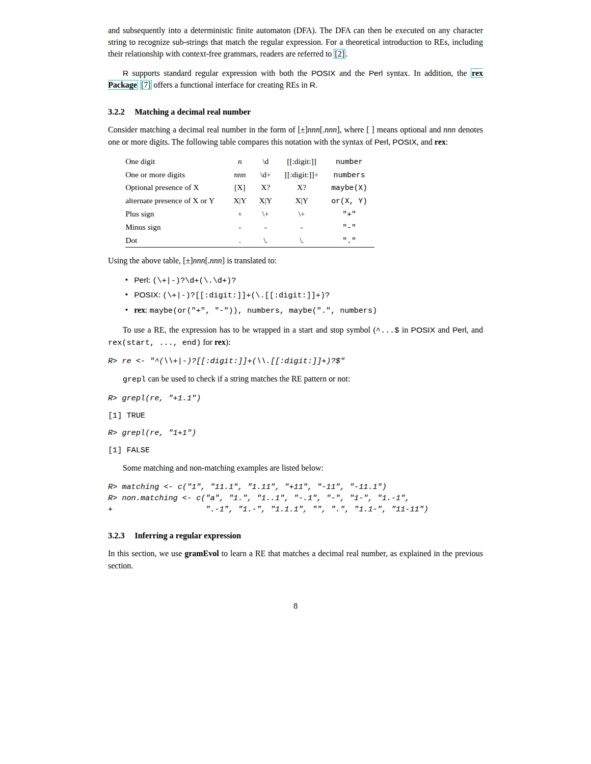and subsequently into a deterministic finite automaton (DFA). The DFA can then be executed on any character string to recognize sub-strings that match the regular expression. For a theoretical introduction to REs, including their relationship with context-free grammars, readers are referred to [2].
R supports standard regular expression with both the POSIX and the Perl syntax. In addition, the rex Package [7] offers a functional interface for creating REs in R.
3.2.2 Matching a decimal real number
Consider matching a decimal real number in the form of [±]nnn[.nnn], where [ ] means optional and nnn denotes one or more digits. The following table compares this notation with the syntax of Perl, POSIX, and rex:
| One digit | n | \d | [[:digit:]] | number |
| One or more digits | nnn | \d+ | [[:digit:]]+ | numbers |
| Optional presence of X | [X] | X? | X? | maybe(X) |
| alternate presence of X or Y | X/Y | X/Y | X/Y | or(X, Y) |
| Plus sign | + | \+ | \+ | "+" |
| Minus sign | - | - | - | "-" |
| Dot | . | \. | \. | "." |
Using the above table, [±]nnn[.nnn] is translated to:
Perl: (\+|-)?\d+(\.\d+)?
POSIX: (\+|-)?[[:digit:]]+(\.[[:digit:]]+)?
rex: maybe(or("+", "-")), numbers, maybe(".", numbers)
To use a RE, the expression has to be wrapped in a start and stop symbol (^...$ in POSIX and Perl, and rex(start, ..., end) for rex):
R> re <- "^(\\+|-)?[[:digit:]]+(\\.[[:digit:]]+)?$"
grepl can be used to check if a string matches the RE pattern or not:
R> grepl(re, "+1.1")
[1] TRUE
R> grepl(re, "1+1")
[1] FALSE
Some matching and non-matching examples are listed below:
R> matching <- c("1", "11.1", "1.11", "+11", "-11", "-11.1")
R> non.matching <- c("a", "1.", "1..1", "-.1", "-", "1-", "1.-1",
+                    ".-1", "1.-", "1.1.1", "", ".", "1.1-", "11-11")
3.2.3 Inferring a regular expression
In this section, we use gramEvol to learn a RE that matches a decimal real number, as explained in the previous section.
8